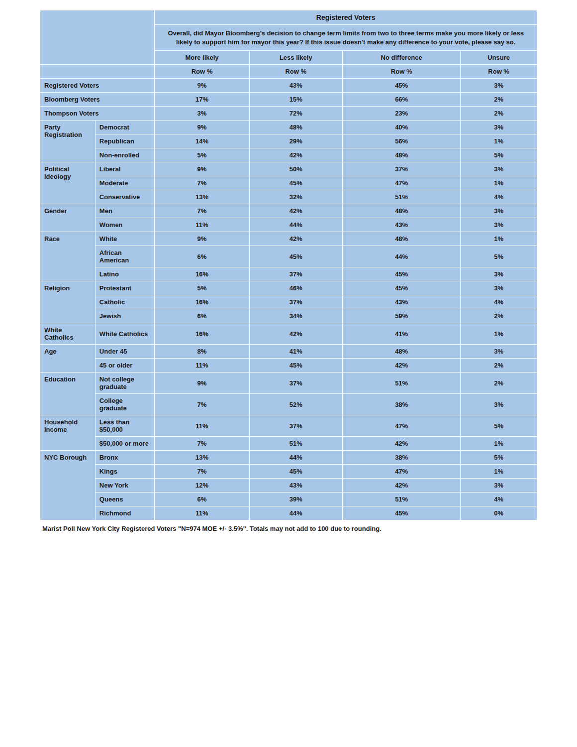| | Registered Voters |
| Overall, did Mayor Bloomberg’s decision to change term limits from two to three terms make you more likely or less likely to support him for mayor this year? If this issue doesn't make any difference to your vote, please say so. |
| More likely | Less likely | No difference | Unsure |
| | Row % | Row % | Row % | Row % |
| Registered Voters | 9% | 43% | 45% | 3% |
| Bloomberg Voters | 17% | 15% | 66% | 2% |
| Thompson Voters | 3% | 72% | 23% | 2% |
| Party Registration | Democrat | 9% | 48% | 40% | 3% |
| Republican | 14% | 29% | 56% | 1% |
| Non-enrolled | 5% | 42% | 48% | 5% |
| Political Ideology | Liberal | 9% | 50% | 37% | 3% |
| Moderate | 7% | 45% | 47% | 1% |
| Conservative | 13% | 32% | 51% | 4% |
| Gender | Men | 7% | 42% | 48% | 3% |
| Women | 11% | 44% | 43% | 3% |
| Race | White | 9% | 42% | 48% | 1% |
| African American | 6% | 45% | 44% | 5% |
| Latino | 16% | 37% | 45% | 3% |
| Religion | Protestant | 5% | 46% | 45% | 3% |
| Catholic | 16% | 37% | 43% | 4% |
| Jewish | 6% | 34% | 59% | 2% |
| White Catholics | White Catholics | 16% | 42% | 41% | 1% |
| Age | Under 45 | 8% | 41% | 48% | 3% |
| 45 or older | 11% | 45% | 42% | 2% |
| Education | Not college graduate | 9% | 37% | 51% | 2% |
| College graduate | 7% | 52% | 38% | 3% |
| Household Income | Less than $50,000 | 11% | 37% | 47% | 5% |
| $50,000 or more | 7% | 51% | 42% | 1% |
| NYC Borough | Bronx | 13% | 44% | 38% | 5% |
| Kings | 7% | 45% | 47% | 1% |
| New York | 12% | 43% | 42% | 3% |
| Queens | 6% | 39% | 51% | 4% |
| Richmond | 11% | 44% | 45% | 0% |
| Marist Poll New York City Registered Voters "N=974 MOE +/- 3.5%". Totals may not add to 100 due to rounding. |